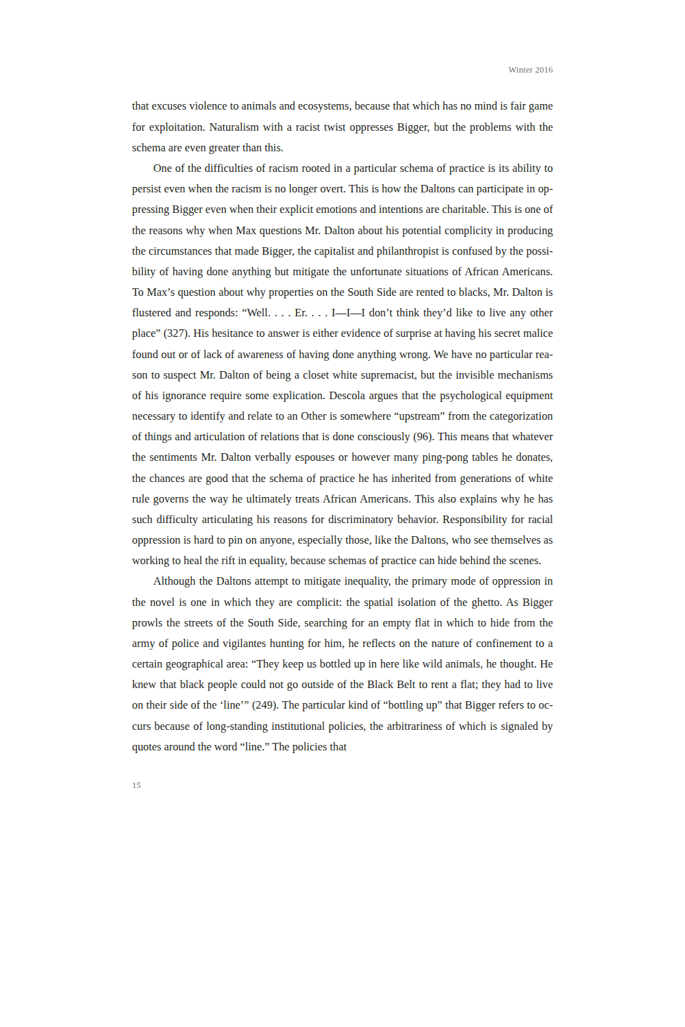Winter 2016
that excuses violence to animals and ecosystems, because that which has no mind is fair game for exploitation. Naturalism with a racist twist oppresses Bigger, but the problems with the schema are even greater than this.
One of the difficulties of racism rooted in a particular schema of practice is its ability to persist even when the racism is no longer overt. This is how the Daltons can participate in oppressing Bigger even when their explicit emotions and intentions are charitable. This is one of the reasons why when Max questions Mr. Dalton about his potential complicity in producing the circumstances that made Bigger, the capitalist and philanthropist is confused by the possibility of having done anything but mitigate the unfortunate situations of African Americans. To Max’s question about why properties on the South Side are rented to blacks, Mr. Dalton is flustered and responds: “Well. . . . Er. . . . I—I—I don’t think they’d like to live any other place” (327). His hesitance to answer is either evidence of surprise at having his secret malice found out or of lack of awareness of having done anything wrong. We have no particular reason to suspect Mr. Dalton of being a closet white supremacist, but the invisible mechanisms of his ignorance require some explication. Descola argues that the psychological equipment necessary to identify and relate to an Other is somewhere “upstream” from the categorization of things and articulation of relations that is done consciously (96). This means that whatever the sentiments Mr. Dalton verbally espouses or however many ping-pong tables he donates, the chances are good that the schema of practice he has inherited from generations of white rule governs the way he ultimately treats African Americans. This also explains why he has such difficulty articulating his reasons for discriminatory behavior. Responsibility for racial oppression is hard to pin on anyone, especially those, like the Daltons, who see themselves as working to heal the rift in equality, because schemas of practice can hide behind the scenes.
Although the Daltons attempt to mitigate inequality, the primary mode of oppression in the novel is one in which they are complicit: the spatial isolation of the ghetto. As Bigger prowls the streets of the South Side, searching for an empty flat in which to hide from the army of police and vigilantes hunting for him, he reflects on the nature of confinement to a certain geographical area: “They keep us bottled up in here like wild animals, he thought. He knew that black people could not go outside of the Black Belt to rent a flat; they had to live on their side of the ‘line’” (249). The particular kind of “bottling up” that Bigger refers to occurs because of long-standing institutional policies, the arbitrariness of which is signaled by quotes around the word “line.” The policies that
15